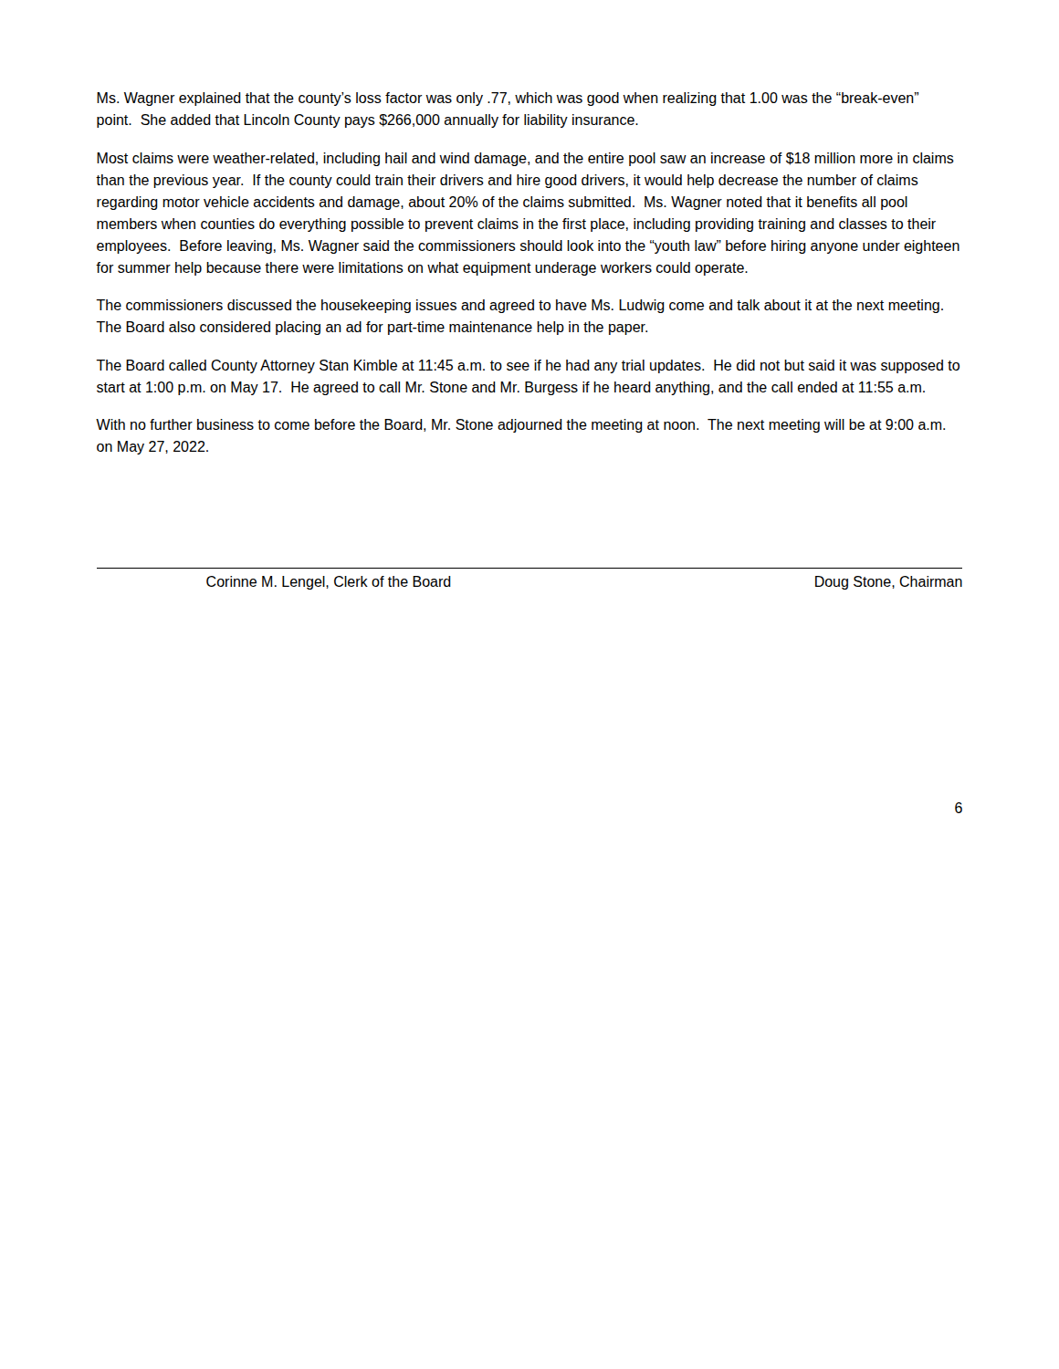Ms. Wagner explained that the county’s loss factor was only .77, which was good when realizing that 1.00 was the “break-even” point. She added that Lincoln County pays $266,000 annually for liability insurance.
Most claims were weather-related, including hail and wind damage, and the entire pool saw an increase of $18 million more in claims than the previous year. If the county could train their drivers and hire good drivers, it would help decrease the number of claims regarding motor vehicle accidents and damage, about 20% of the claims submitted. Ms. Wagner noted that it benefits all pool members when counties do everything possible to prevent claims in the first place, including providing training and classes to their employees. Before leaving, Ms. Wagner said the commissioners should look into the “youth law” before hiring anyone under eighteen for summer help because there were limitations on what equipment underage workers could operate.
The commissioners discussed the housekeeping issues and agreed to have Ms. Ludwig come and talk about it at the next meeting. The Board also considered placing an ad for part-time maintenance help in the paper.
The Board called County Attorney Stan Kimble at 11:45 a.m. to see if he had any trial updates. He did not but said it was supposed to start at 1:00 p.m. on May 17. He agreed to call Mr. Stone and Mr. Burgess if he heard anything, and the call ended at 11:55 a.m.
With no further business to come before the Board, Mr. Stone adjourned the meeting at noon. The next meeting will be at 9:00 a.m. on May 27, 2022.
| Corinne M. Lengel, Clerk of the Board | Doug Stone, Chairman |
6